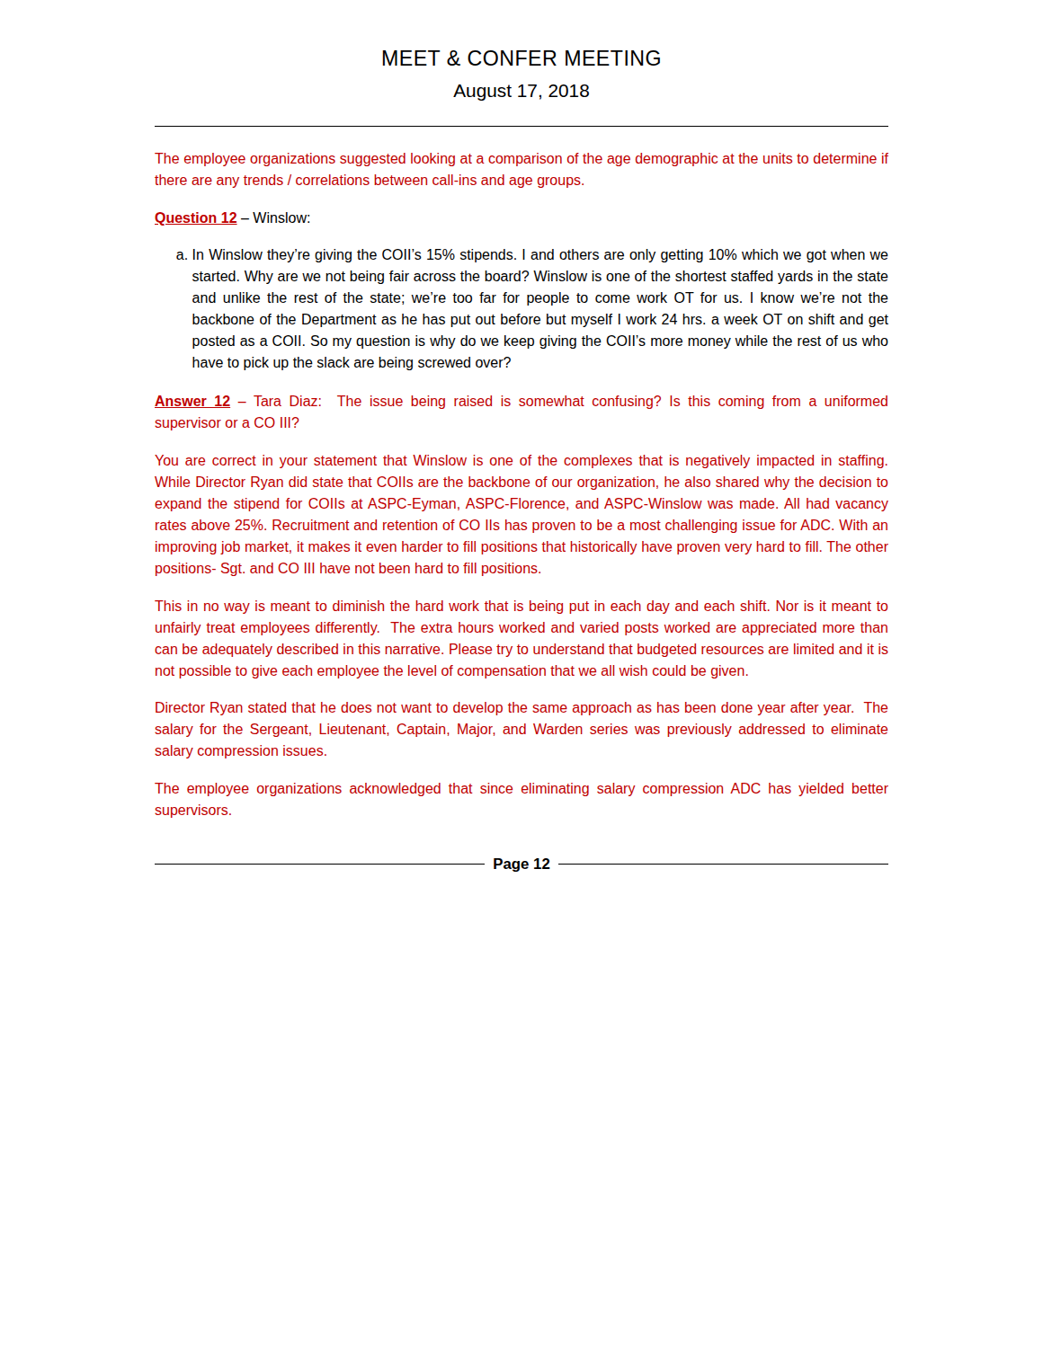MEET & CONFER MEETING
August 17, 2018
The employee organizations suggested looking at a comparison of the age demographic at the units to determine if there are any trends / correlations between call-ins and age groups.
Question 12 – Winslow:
In Winslow they’re giving the COII’s 15% stipends. I and others are only getting 10% which we got when we started. Why are we not being fair across the board? Winslow is one of the shortest staffed yards in the state and unlike the rest of the state; we’re too far for people to come work OT for us. I know we’re not the backbone of the Department as he has put out before but myself I work 24 hrs. a week OT on shift and get posted as a COII. So my question is why do we keep giving the COII’s more money while the rest of us who have to pick up the slack are being screwed over?
Answer 12 – Tara Diaz: The issue being raised is somewhat confusing? Is this coming from a uniformed supervisor or a CO III?
You are correct in your statement that Winslow is one of the complexes that is negatively impacted in staffing. While Director Ryan did state that COIIs are the backbone of our organization, he also shared why the decision to expand the stipend for COIIs at ASPC-Eyman, ASPC-Florence, and ASPC-Winslow was made. All had vacancy rates above 25%. Recruitment and retention of CO IIs has proven to be a most challenging issue for ADC. With an improving job market, it makes it even harder to fill positions that historically have proven very hard to fill. The other positions- Sgt. and CO III have not been hard to fill positions.
This in no way is meant to diminish the hard work that is being put in each day and each shift. Nor is it meant to unfairly treat employees differently. The extra hours worked and varied posts worked are appreciated more than can be adequately described in this narrative. Please try to understand that budgeted resources are limited and it is not possible to give each employee the level of compensation that we all wish could be given.
Director Ryan stated that he does not want to develop the same approach as has been done year after year. The salary for the Sergeant, Lieutenant, Captain, Major, and Warden series was previously addressed to eliminate salary compression issues.
The employee organizations acknowledged that since eliminating salary compression ADC has yielded better supervisors.
Page 12